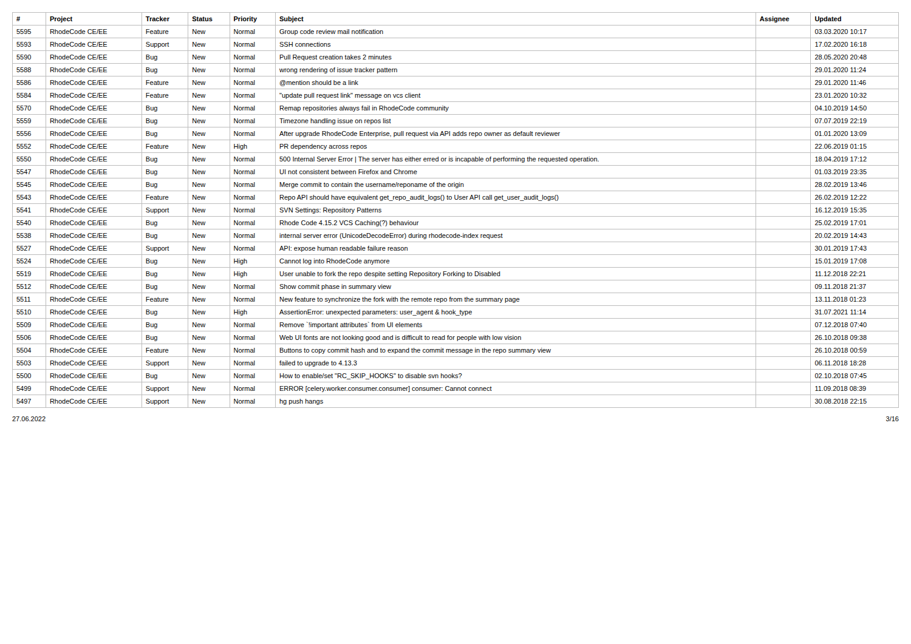| # | Project | Tracker | Status | Priority | Subject | Assignee | Updated |
| --- | --- | --- | --- | --- | --- | --- | --- |
| 5595 | RhodeCode CE/EE | Feature | New | Normal | Group code review mail notification | | 03.03.2020 10:17 |
| 5593 | RhodeCode CE/EE | Support | New | Normal | SSH connections | | 17.02.2020 16:18 |
| 5590 | RhodeCode CE/EE | Bug | New | Normal | Pull Request creation takes 2 minutes | | 28.05.2020 20:48 |
| 5588 | RhodeCode CE/EE | Bug | New | Normal | wrong rendering of issue tracker pattern | | 29.01.2020 11:24 |
| 5586 | RhodeCode CE/EE | Feature | New | Normal | @mention should be a link | | 29.01.2020 11:46 |
| 5584 | RhodeCode CE/EE | Feature | New | Normal | "update pull request link" message on vcs client | | 23.01.2020 10:32 |
| 5570 | RhodeCode CE/EE | Bug | New | Normal | Remap repositories always fail in RhodeCode community | | 04.10.2019 14:50 |
| 5559 | RhodeCode CE/EE | Bug | New | Normal | Timezone handling issue on repos list | | 07.07.2019 22:19 |
| 5556 | RhodeCode CE/EE | Bug | New | Normal | After upgrade RhodeCode Enterprise, pull request via API adds repo owner as default reviewer | | 01.01.2020 13:09 |
| 5552 | RhodeCode CE/EE | Feature | New | High | PR dependency across repos | | 22.06.2019 01:15 |
| 5550 | RhodeCode CE/EE | Bug | New | Normal | 500 Internal Server Error / The server has either erred or is incapable of performing the requested operation. | | 18.04.2019 17:12 |
| 5547 | RhodeCode CE/EE | Bug | New | Normal | UI not consistent between Firefox and Chrome | | 01.03.2019 23:35 |
| 5545 | RhodeCode CE/EE | Bug | New | Normal | Merge commit to contain the username/reponame of the origin | | 28.02.2019 13:46 |
| 5543 | RhodeCode CE/EE | Feature | New | Normal | Repo API should have equivalent get_repo_audit_logs() to User API call get_user_audit_logs() | | 26.02.2019 12:22 |
| 5541 | RhodeCode CE/EE | Support | New | Normal | SVN Settings: Repository Patterns | | 16.12.2019 15:35 |
| 5540 | RhodeCode CE/EE | Bug | New | Normal | Rhode Code 4.15.2 VCS Caching(?) behaviour | | 25.02.2019 17:01 |
| 5538 | RhodeCode CE/EE | Bug | New | Normal | internal server error (UnicodeDecodeError) during rhodecode-index request | | 20.02.2019 14:43 |
| 5527 | RhodeCode CE/EE | Support | New | Normal | API: expose human readable failure reason | | 30.01.2019 17:43 |
| 5524 | RhodeCode CE/EE | Bug | New | High | Cannot log into RhodeCode anymore | | 15.01.2019 17:08 |
| 5519 | RhodeCode CE/EE | Bug | New | High | User unable to fork the repo despite setting Repository Forking to Disabled | | 11.12.2018 22:21 |
| 5512 | RhodeCode CE/EE | Bug | New | Normal | Show commit phase in summary view | | 09.11.2018 21:37 |
| 5511 | RhodeCode CE/EE | Feature | New | Normal | New feature to synchronize the fork with the remote repo from the summary page | | 13.11.2018 01:23 |
| 5510 | RhodeCode CE/EE | Bug | New | High | AssertionError: unexpected parameters: user_agent & hook_type | | 31.07.2021 11:14 |
| 5509 | RhodeCode CE/EE | Bug | New | Normal | Remove `!important attributes` from UI elements | | 07.12.2018 07:40 |
| 5506 | RhodeCode CE/EE | Bug | New | Normal | Web UI fonts are not looking good and is difficult to read for people with low vision | | 26.10.2018 09:38 |
| 5504 | RhodeCode CE/EE | Feature | New | Normal | Buttons to copy commit hash and to expand the commit message in the repo summary view | | 26.10.2018 00:59 |
| 5503 | RhodeCode CE/EE | Support | New | Normal | failed to upgrade to 4.13.3 | | 06.11.2018 18:28 |
| 5500 | RhodeCode CE/EE | Bug | New | Normal | How to enable/set "RC_SKIP_HOOKS" to disable svn hooks? | | 02.10.2018 07:45 |
| 5499 | RhodeCode CE/EE | Support | New | Normal | ERROR [celery.worker.consumer.consumer] consumer: Cannot connect | | 11.09.2018 08:39 |
| 5497 | RhodeCode CE/EE | Support | New | Normal | hg push hangs | | 30.08.2018 22:15 |
27.06.2022 3/16